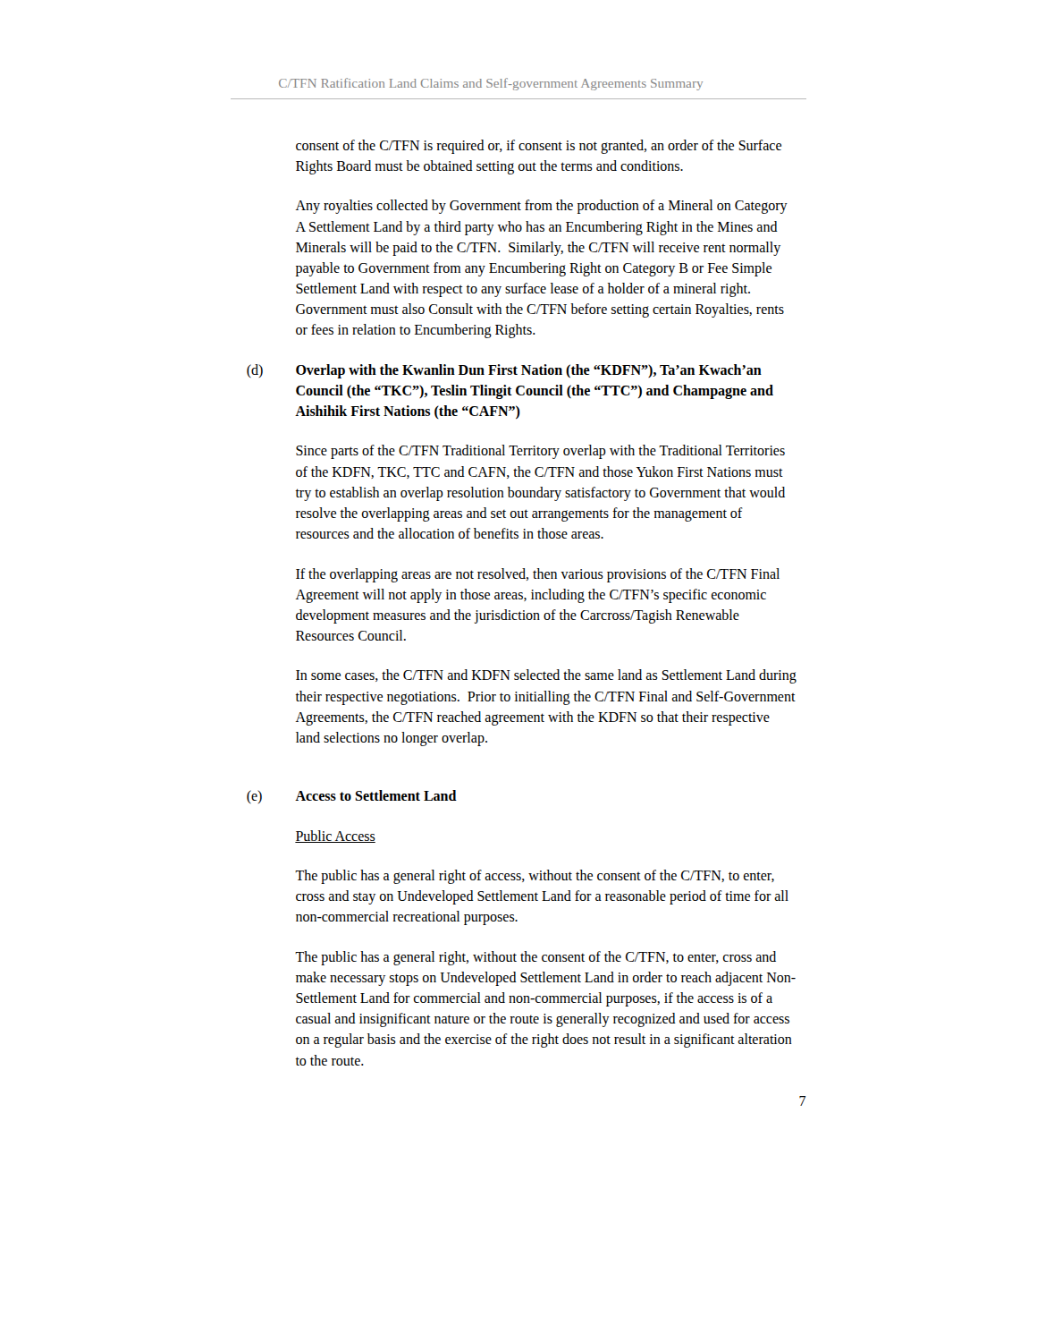C/TFN Ratification Land Claims and Self-government Agreements Summary
consent of the C/TFN is required or, if consent is not granted, an order of the Surface Rights Board must be obtained setting out the terms and conditions.
Any royalties collected by Government from the production of a Mineral on Category A Settlement Land by a third party who has an Encumbering Right in the Mines and Minerals will be paid to the C/TFN. Similarly, the C/TFN will receive rent normally payable to Government from any Encumbering Right on Category B or Fee Simple Settlement Land with respect to any surface lease of a holder of a mineral right. Government must also Consult with the C/TFN before setting certain Royalties, rents or fees in relation to Encumbering Rights.
(d)
Overlap with the Kwanlin Dun First Nation (the “KDFN”), Ta’an Kwach’an Council (the “TKC”), Teslin Tlingit Council (the “TTC”) and Champagne and Aishihik First Nations (the “CAFN”)
Since parts of the C/TFN Traditional Territory overlap with the Traditional Territories of the KDFN, TKC, TTC and CAFN, the C/TFN and those Yukon First Nations must try to establish an overlap resolution boundary satisfactory to Government that would resolve the overlapping areas and set out arrangements for the management of resources and the allocation of benefits in those areas.
If the overlapping areas are not resolved, then various provisions of the C/TFN Final Agreement will not apply in those areas, including the C/TFN’s specific economic development measures and the jurisdiction of the Carcross/Tagish Renewable Resources Council.
In some cases, the C/TFN and KDFN selected the same land as Settlement Land during their respective negotiations. Prior to initialling the C/TFN Final and Self-Government Agreements, the C/TFN reached agreement with the KDFN so that their respective land selections no longer overlap.
(e)
Access to Settlement Land
Public Access
The public has a general right of access, without the consent of the C/TFN, to enter, cross and stay on Undeveloped Settlement Land for a reasonable period of time for all non-commercial recreational purposes.
The public has a general right, without the consent of the C/TFN, to enter, cross and make necessary stops on Undeveloped Settlement Land in order to reach adjacent Non-Settlement Land for commercial and non-commercial purposes, if the access is of a casual and insignificant nature or the route is generally recognized and used for access on a regular basis and the exercise of the right does not result in a significant alteration to the route.
7